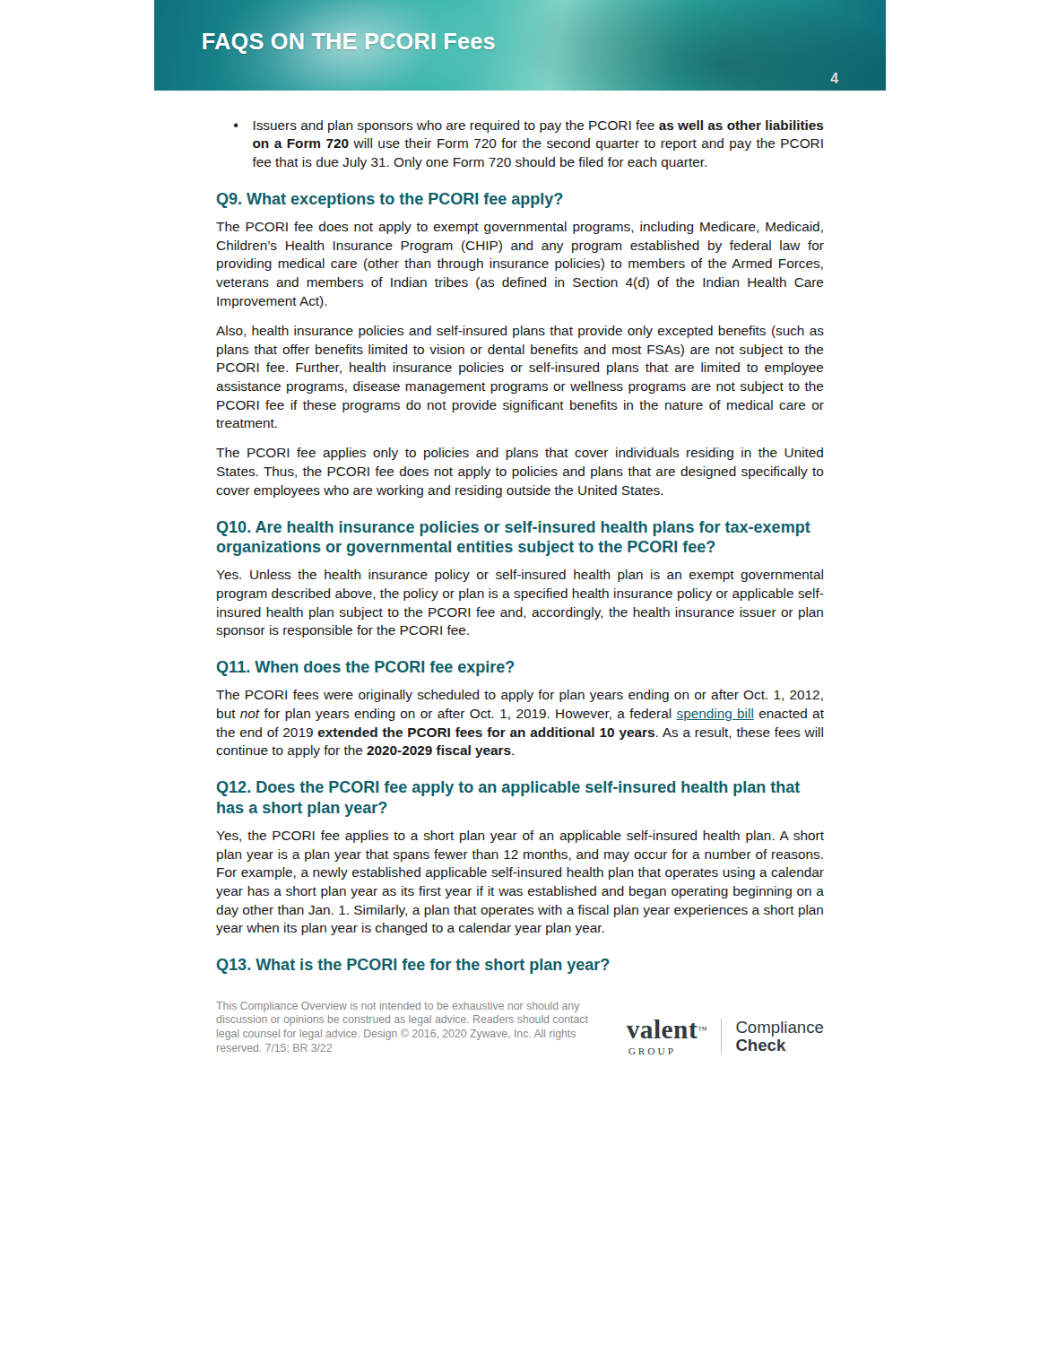FAQS ON THE PCORI Fees
4
Issuers and plan sponsors who are required to pay the PCORI fee as well as other liabilities on a Form 720 will use their Form 720 for the second quarter to report and pay the PCORI fee that is due July 31. Only one Form 720 should be filed for each quarter.
Q9. What exceptions to the PCORI fee apply?
The PCORI fee does not apply to exempt governmental programs, including Medicare, Medicaid, Children’s Health Insurance Program (CHIP) and any program established by federal law for providing medical care (other than through insurance policies) to members of the Armed Forces, veterans and members of Indian tribes (as defined in Section 4(d) of the Indian Health Care Improvement Act).
Also, health insurance policies and self-insured plans that provide only excepted benefits (such as plans that offer benefits limited to vision or dental benefits and most FSAs) are not subject to the PCORI fee. Further, health insurance policies or self-insured plans that are limited to employee assistance programs, disease management programs or wellness programs are not subject to the PCORI fee if these programs do not provide significant benefits in the nature of medical care or treatment.
The PCORI fee applies only to policies and plans that cover individuals residing in the United States. Thus, the PCORI fee does not apply to policies and plans that are designed specifically to cover employees who are working and residing outside the United States.
Q10. Are health insurance policies or self-insured health plans for tax-exempt organizations or governmental entities subject to the PCORI fee?
Yes. Unless the health insurance policy or self-insured health plan is an exempt governmental program described above, the policy or plan is a specified health insurance policy or applicable self-insured health plan subject to the PCORI fee and, accordingly, the health insurance issuer or plan sponsor is responsible for the PCORI fee.
Q11. When does the PCORI fee expire?
The PCORI fees were originally scheduled to apply for plan years ending on or after Oct. 1, 2012, but not for plan years ending on or after Oct. 1, 2019. However, a federal spending bill enacted at the end of 2019 extended the PCORI fees for an additional 10 years. As a result, these fees will continue to apply for the 2020-2029 fiscal years.
Q12. Does the PCORI fee apply to an applicable self-insured health plan that has a short plan year?
Yes, the PCORI fee applies to a short plan year of an applicable self-insured health plan. A short plan year is a plan year that spans fewer than 12 months, and may occur for a number of reasons. For example, a newly established applicable self-insured health plan that operates using a calendar year has a short plan year as its first year if it was established and began operating beginning on a day other than Jan. 1. Similarly, a plan that operates with a fiscal plan year experiences a short plan year when its plan year is changed to a calendar year plan year.
Q13. What is the PCORI fee for the short plan year?
This Compliance Overview is not intended to be exhaustive nor should any discussion or opinions be construed as legal advice. Readers should contact legal counsel for legal advice. Design © 2016, 2020 Zywave, Inc. All rights reserved. 7/15; BR 3/22
valent™
GROUP
Compliance
Check